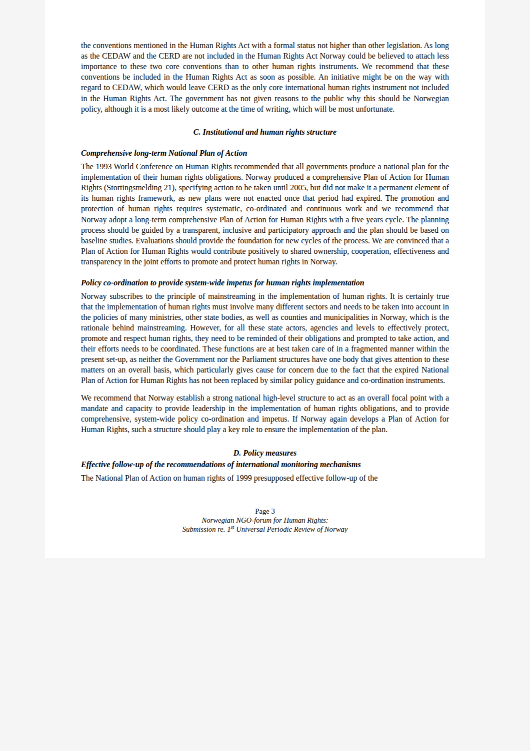the conventions mentioned in the Human Rights Act with a formal status not higher than other legislation. As long as the CEDAW and the CERD are not included in the Human Rights Act Norway could be believed to attach less importance to these two core conventions than to other human rights instruments. We recommend that these conventions be included in the Human Rights Act as soon as possible. An initiative might be on the way with regard to CEDAW, which would leave CERD as the only core international human rights instrument not included in the Human Rights Act. The government has not given reasons to the public why this should be Norwegian policy, although it is a most likely outcome at the time of writing, which will be most unfortunate.
C. Institutional and human rights structure
Comprehensive long-term National Plan of Action
The 1993 World Conference on Human Rights recommended that all governments produce a national plan for the implementation of their human rights obligations. Norway produced a comprehensive Plan of Action for Human Rights (Stortingsmelding 21), specifying action to be taken until 2005, but did not make it a permanent element of its human rights framework, as new plans were not enacted once that period had expired. The promotion and protection of human rights requires systematic, co-ordinated and continuous work and we recommend that Norway adopt a long-term comprehensive Plan of Action for Human Rights with a five years cycle. The planning process should be guided by a transparent, inclusive and participatory approach and the plan should be based on baseline studies. Evaluations should provide the foundation for new cycles of the process. We are convinced that a Plan of Action for Human Rights would contribute positively to shared ownership, cooperation, effectiveness and transparency in the joint efforts to promote and protect human rights in Norway.
Policy co-ordination to provide system-wide impetus for human rights implementation
Norway subscribes to the principle of mainstreaming in the implementation of human rights. It is certainly true that the implementation of human rights must involve many different sectors and needs to be taken into account in the policies of many ministries, other state bodies, as well as counties and municipalities in Norway, which is the rationale behind mainstreaming. However, for all these state actors, agencies and levels to effectively protect, promote and respect human rights, they need to be reminded of their obligations and prompted to take action, and their efforts needs to be coordinated. These functions are at best taken care of in a fragmented manner within the present set-up, as neither the Government nor the Parliament structures have one body that gives attention to these matters on an overall basis, which particularly gives cause for concern due to the fact that the expired National Plan of Action for Human Rights has not been replaced by similar policy guidance and co-ordination instruments.
We recommend that Norway establish a strong national high-level structure to act as an overall focal point with a mandate and capacity to provide leadership in the implementation of human rights obligations, and to provide comprehensive, system-wide policy co-ordination and impetus. If Norway again develops a Plan of Action for Human Rights, such a structure should play a key role to ensure the implementation of the plan.
D. Policy measures
Effective follow-up of the recommendations of international monitoring mechanisms
The National Plan of Action on human rights of 1999 presupposed effective follow-up of the
Page 3
Norwegian NGO-forum for Human Rights:
Submission re. 1st Universal Periodic Review of Norway